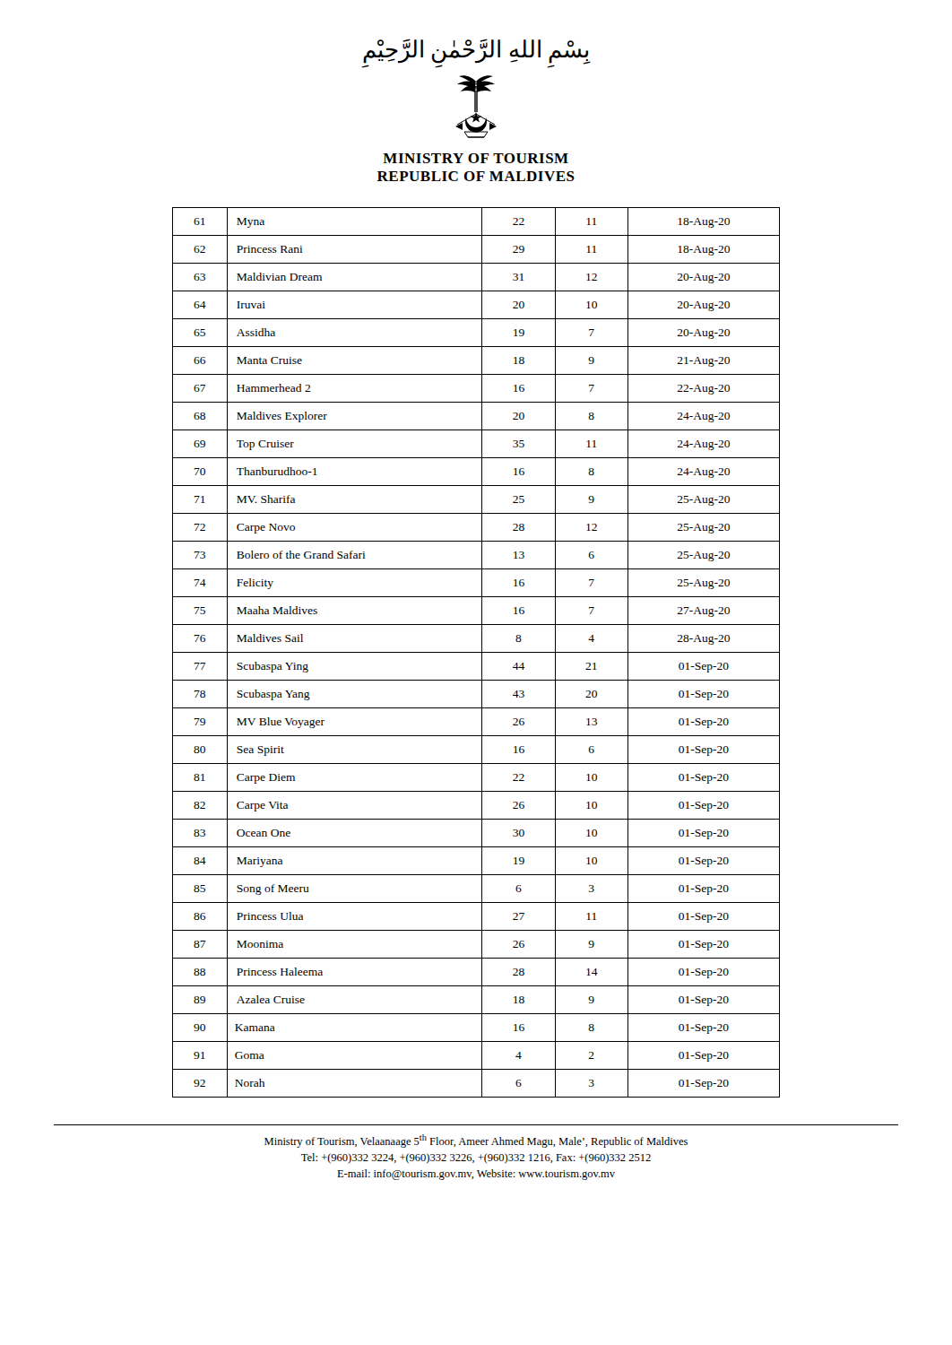بِسْمِ اللهِ الرَّحْمٰنِ الرَّحِيْمِ
MINISTRY OF TOURISM
REPUBLIC OF MALDIVES
| 61 | Myna | 22 | 11 | 18-Aug-20 |
| 62 | Princess Rani | 29 | 11 | 18-Aug-20 |
| 63 | Maldivian Dream | 31 | 12 | 20-Aug-20 |
| 64 | Iruvai | 20 | 10 | 20-Aug-20 |
| 65 | Assidha | 19 | 7 | 20-Aug-20 |
| 66 | Manta Cruise | 18 | 9 | 21-Aug-20 |
| 67 | Hammerhead 2 | 16 | 7 | 22-Aug-20 |
| 68 | Maldives Explorer | 20 | 8 | 24-Aug-20 |
| 69 | Top Cruiser | 35 | 11 | 24-Aug-20 |
| 70 | Thanburudhoo-1 | 16 | 8 | 24-Aug-20 |
| 71 | MV. Sharifa | 25 | 9 | 25-Aug-20 |
| 72 | Carpe Novo | 28 | 12 | 25-Aug-20 |
| 73 | Bolero of the Grand Safari | 13 | 6 | 25-Aug-20 |
| 74 | Felicity | 16 | 7 | 25-Aug-20 |
| 75 | Maaha Maldives | 16 | 7 | 27-Aug-20 |
| 76 | Maldives Sail | 8 | 4 | 28-Aug-20 |
| 77 | Scubaspa Ying | 44 | 21 | 01-Sep-20 |
| 78 | Scubaspa Yang | 43 | 20 | 01-Sep-20 |
| 79 | MV Blue Voyager | 26 | 13 | 01-Sep-20 |
| 80 | Sea Spirit | 16 | 6 | 01-Sep-20 |
| 81 | Carpe Diem | 22 | 10 | 01-Sep-20 |
| 82 | Carpe Vita | 26 | 10 | 01-Sep-20 |
| 83 | Ocean One | 30 | 10 | 01-Sep-20 |
| 84 | Mariyana | 19 | 10 | 01-Sep-20 |
| 85 | Song of Meeru | 6 | 3 | 01-Sep-20 |
| 86 | Princess Ulua | 27 | 11 | 01-Sep-20 |
| 87 | Moonima | 26 | 9 | 01-Sep-20 |
| 88 | Princess Haleema | 28 | 14 | 01-Sep-20 |
| 89 | Azalea Cruise | 18 | 9 | 01-Sep-20 |
| 90 | Kamana | 16 | 8 | 01-Sep-20 |
| 91 | Goma | 4 | 2 | 01-Sep-20 |
| 92 | Norah | 6 | 3 | 01-Sep-20 |
Ministry of Tourism, Velaanaage 5th Floor, Ameer Ahmed Magu, Male’, Republic of Maldives
Tel: +(960)332 3224, +(960)332 3226, +(960)332 1216, Fax: +(960)332 2512
E-mail: info@tourism.gov.mv, Website: www.tourism.gov.mv